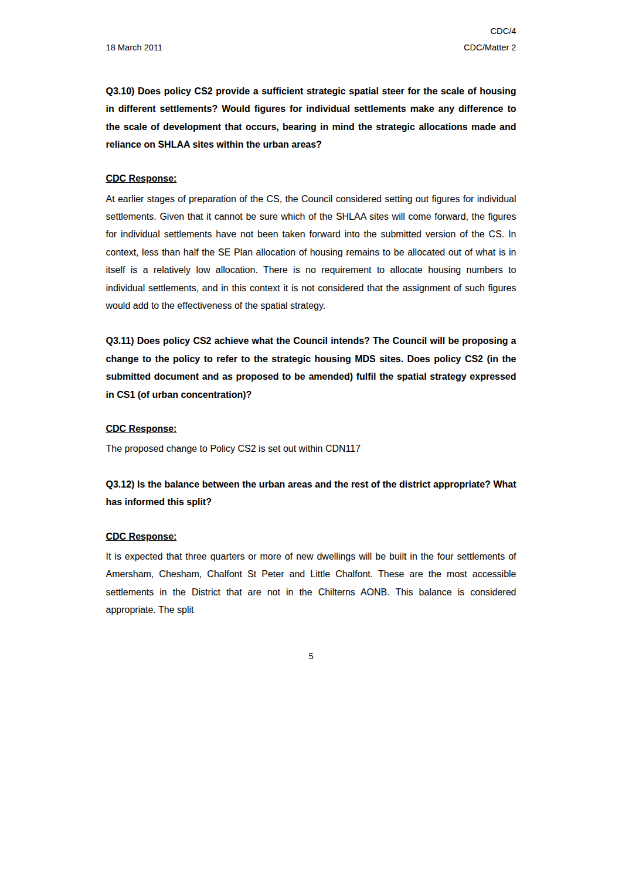CDC/4
18 March 2011 CDC/Matter 2
Q3.10) Does policy CS2 provide a sufficient strategic spatial steer for the scale of housing in different settlements? Would figures for individual settlements make any difference to the scale of development that occurs, bearing in mind the strategic allocations made and reliance on SHLAA sites within the urban areas?
CDC Response:
At earlier stages of preparation of the CS, the Council considered setting out figures for individual settlements. Given that it cannot be sure which of the SHLAA sites will come forward, the figures for individual settlements have not been taken forward into the submitted version of the CS. In context, less than half the SE Plan allocation of housing remains to be allocated out of what is in itself is a relatively low allocation. There is no requirement to allocate housing numbers to individual settlements, and in this context it is not considered that the assignment of such figures would add to the effectiveness of the spatial strategy.
Q3.11) Does policy CS2 achieve what the Council intends? The Council will be proposing a change to the policy to refer to the strategic housing MDS sites. Does policy CS2 (in the submitted document and as proposed to be amended) fulfil the spatial strategy expressed in CS1 (of urban concentration)?
CDC Response:
The proposed change to Policy CS2 is set out within CDN117
Q3.12) Is the balance between the urban areas and the rest of the district appropriate? What has informed this split?
CDC Response:
It is expected that three quarters or more of new dwellings will be built in the four settlements of Amersham, Chesham, Chalfont St Peter and Little Chalfont. These are the most accessible settlements in the District that are not in the Chilterns AONB. This balance is considered appropriate. The split
5